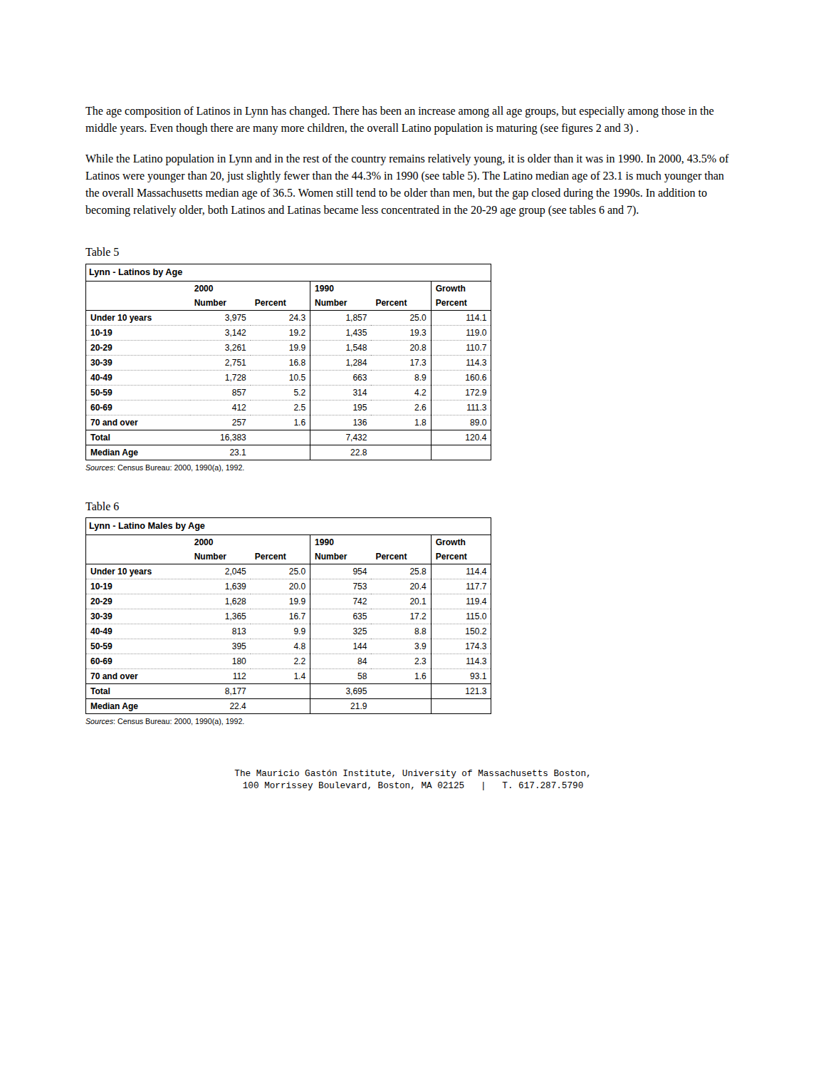The age composition of Latinos in Lynn has changed. There has been an increase among all age groups, but especially among those in the middle years. Even though there are many more children, the overall Latino population is maturing (see figures 2 and 3) .
While the Latino population in Lynn and in the rest of the country remains relatively young, it is older than it was in 1990. In 2000, 43.5% of Latinos were younger than 20, just slightly fewer than the 44.3% in 1990 (see table 5). The Latino median age of 23.1 is much younger than the overall Massachusetts median age of 36.5. Women still tend to be older than men, but the gap closed during the 1990s. In addition to becoming relatively older, both Latinos and Latinas became less concentrated in the 20-29 age group (see tables 6 and 7).
Table 5
Lynn - Latinos by Age
| | 2000 | 1990 | Growth |
| --- | --- | --- | --- |
| | Number | Percent | Number | Percent | Percent |
| Under 10 years | 3,975 | 24.3 | 1,857 | 25.0 | 114.1 |
| 10-19 | 3,142 | 19.2 | 1,435 | 19.3 | 119.0 |
| 20-29 | 3,261 | 19.9 | 1,548 | 20.8 | 110.7 |
| 30-39 | 2,751 | 16.8 | 1,284 | 17.3 | 114.3 |
| 40-49 | 1,728 | 10.5 | 663 | 8.9 | 160.6 |
| 50-59 | 857 | 5.2 | 314 | 4.2 | 172.9 |
| 60-69 | 412 | 2.5 | 195 | 2.6 | 111.3 |
| 70 and over | 257 | 1.6 | 136 | 1.8 | 89.0 |
| Total | 16,383 | | 7,432 | | 120.4 |
| Median Age | 23.1 | | 22.8 | | |
Sources: Census Bureau: 2000, 1990(a), 1992.
Table 6
Lynn - Latino Males by Age
| | 2000 | 1990 | Growth |
| --- | --- | --- | --- |
| | Number | Percent | Number | Percent | Percent |
| Under 10 years | 2,045 | 25.0 | 954 | 25.8 | 114.4 |
| 10-19 | 1,639 | 20.0 | 753 | 20.4 | 117.7 |
| 20-29 | 1,628 | 19.9 | 742 | 20.1 | 119.4 |
| 30-39 | 1,365 | 16.7 | 635 | 17.2 | 115.0 |
| 40-49 | 813 | 9.9 | 325 | 8.8 | 150.2 |
| 50-59 | 395 | 4.8 | 144 | 3.9 | 174.3 |
| 60-69 | 180 | 2.2 | 84 | 2.3 | 114.3 |
| 70 and over | 112 | 1.4 | 58 | 1.6 | 93.1 |
| Total | 8,177 | | 3,695 | | 121.3 |
| Median Age | 22.4 | | 21.9 | | |
Sources: Census Bureau: 2000, 1990(a), 1992.
The Mauricio Gastón Institute, University of Massachusetts Boston,
100 Morrissey Boulevard, Boston, MA 02125 | T. 617.287.5790